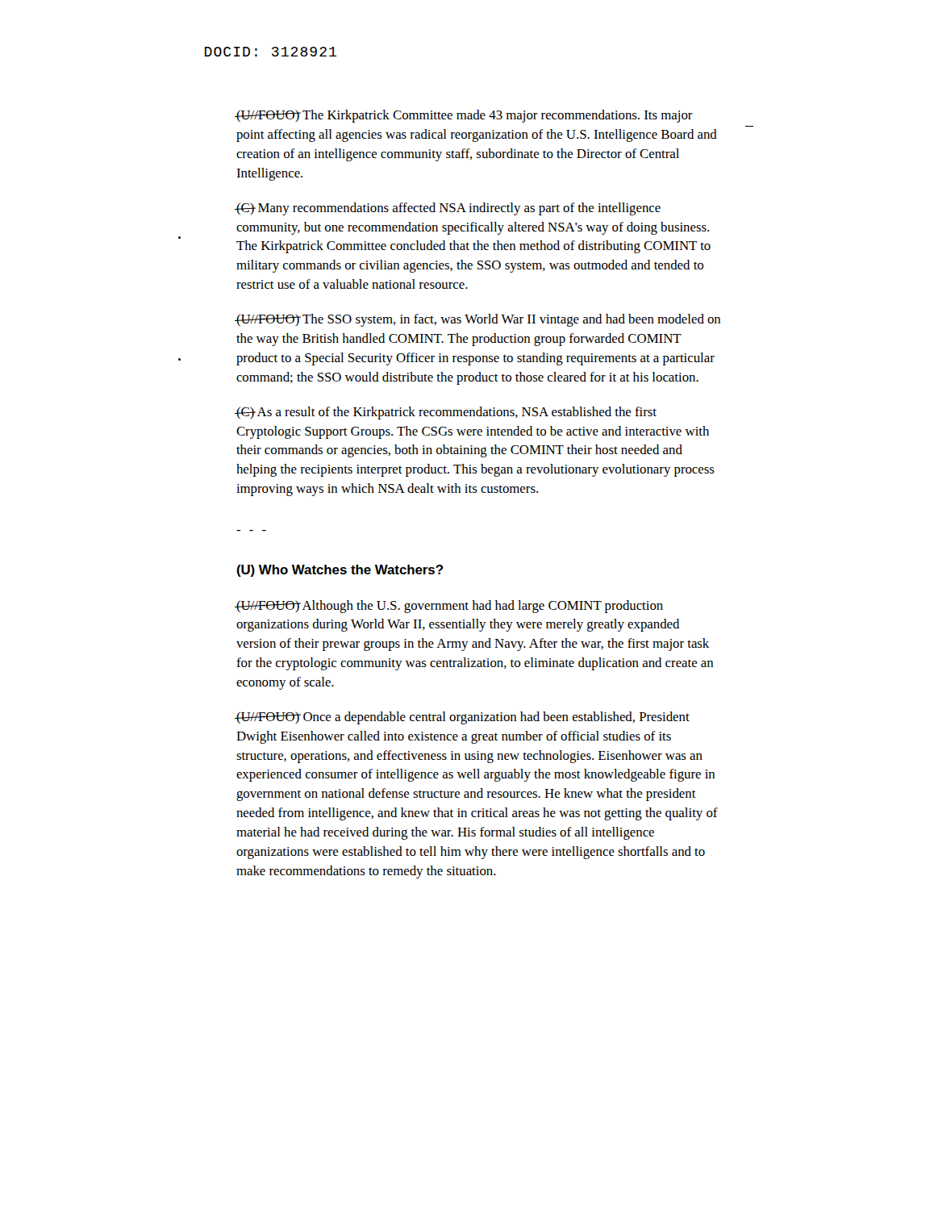DOCID: 3128921
(U//FOUO) The Kirkpatrick Committee made 43 major recommendations. Its major point affecting all agencies was radical reorganization of the U.S. Intelligence Board and creation of an intelligence community staff, subordinate to the Director of Central Intelligence.
(C) Many recommendations affected NSA indirectly as part of the intelligence community, but one recommendation specifically altered NSA's way of doing business. The Kirkpatrick Committee concluded that the then method of distributing COMINT to military commands or civilian agencies, the SSO system, was outmoded and tended to restrict use of a valuable national resource.
(U//FOUO) The SSO system, in fact, was World War II vintage and had been modeled on the way the British handled COMINT. The production group forwarded COMINT product to a Special Security Officer in response to standing requirements at a particular command; the SSO would distribute the product to those cleared for it at his location.
(C) As a result of the Kirkpatrick recommendations, NSA established the first Cryptologic Support Groups. The CSGs were intended to be active and interactive with their commands or agencies, both in obtaining the COMINT their host needed and helping the recipients interpret product. This began a revolutionary evolutionary process improving ways in which NSA dealt with its customers.
- - -
(U) Who Watches the Watchers?
(U//FOUO) Although the U.S. government had had large COMINT production organizations during World War II, essentially they were merely greatly expanded version of their prewar groups in the Army and Navy. After the war, the first major task for the cryptologic community was centralization, to eliminate duplication and create an economy of scale.
(U//FOUO) Once a dependable central organization had been established, President Dwight Eisenhower called into existence a great number of official studies of its structure, operations, and effectiveness in using new technologies. Eisenhower was an experienced consumer of intelligence as well arguably the most knowledgeable figure in government on national defense structure and resources. He knew what the president needed from intelligence, and knew that in critical areas he was not getting the quality of material he had received during the war. His formal studies of all intelligence organizations were established to tell him why there were intelligence shortfalls and to make recommendations to remedy the situation.